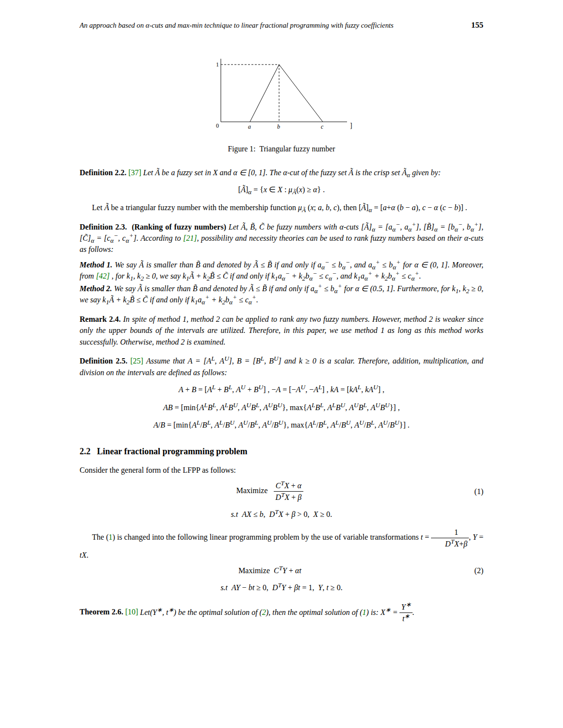An approach based on α-cuts and max-min technique to linear fractional programming with fuzzy coefficients 155
1 0 a b c ]
Figure 1: Triangular fuzzy number
Definition 2.2. [37] Let Ã be a fuzzy set in X and α ∈ [0, 1]. The α-cut of the fuzzy set Ã is the crisp set Ãα given by:
[Ã]α = {x ∈ X : μÃ(x) ≥ α} .
Let Ã be a triangular fuzzy number with the membership function μÃ (x; a, b, c), then [Ã]α = [a+α (b − a), c − α (c − b)] .
Definition 2.3. (Ranking of fuzzy numbers) Let Ã, B̃, C̃ be fuzzy numbers with α-cuts [Ã]α = [aα−, aα+], [B̃]α = [bα−, bα+], [C̃]α = [cα−, cα+]. According to [21], possibility and necessity theories can be used to rank fuzzy numbers based on their α-cuts as follows:
Method 1. We say Ã is smaller than B̃ and denoted by Ã ≤ B̃ if and only if aα− ≤ bα−, and aα+ ≤ bα+ for α ∈ (0, 1]. Moreover, from [42] , for k1, k2 ≥ 0, we say k1Ã + k2B̃ ≤ C̃ if and only if k1aα− + k2bα− ≤ cα−, and k1aα+ + k2bα+ ≤ cα+.
Method 2. We say Ã is smaller than B̃ and denoted by Ã ≤ B̃ if and only if aα+ ≤ bα+ for α ∈ (0.5, 1]. Furthermore, for k1, k2 ≥ 0, we say k1Ã + k2B̃ ≤ C̃ if and only if k1aα+ + k2bα+ ≤ cα+.
Remark 2.4. In spite of method 1, method 2 can be applied to rank any two fuzzy numbers. However, method 2 is weaker since only the upper bounds of the intervals are utilized. Therefore, in this paper, we use method 1 as long as this method works successfully. Otherwise, method 2 is examined.
Definition 2.5. [25] Assume that A = [AL, AU], B = [BL, BU] and k ≥ 0 is a scalar. Therefore, addition, multiplication, and division on the intervals are defined as follows:
A + B = [AL + BL, AU + BU] , −A = [−AU, −AL] , kA = [kAL, kAU] ,
AB = [min{ALBL, ALBU, AUBL, AUBU}, max{ALBL, ALBU, AUBL, AUBU}] ,
A/B = [min{AL/BL, AL/BU, AU/BL, AU/BU}, max{AL/BL, AL/BU, AU/BL, AU/BU}] .
2.2 Linear fractional programming problem
Consider the general form of the LFPP as follows:
Maximize CTX + α DTX + β (1)
s.t AX ≤ b, DTX + β > 0, X ≥ 0.
The (1) is changed into the following linear programming problem by the use of variable transformations t = 1 DTX+β, Y = tX.
Maximize CTY + αt (2)
s.t AY − bt ≥ 0, DTY + βt = 1, Y, t ≥ 0.
Theorem 2.6. [10] Let(Y∗, t∗) be the optimal solution of (2), then the optimal solution of (1) is: X∗ = Y∗t∗.